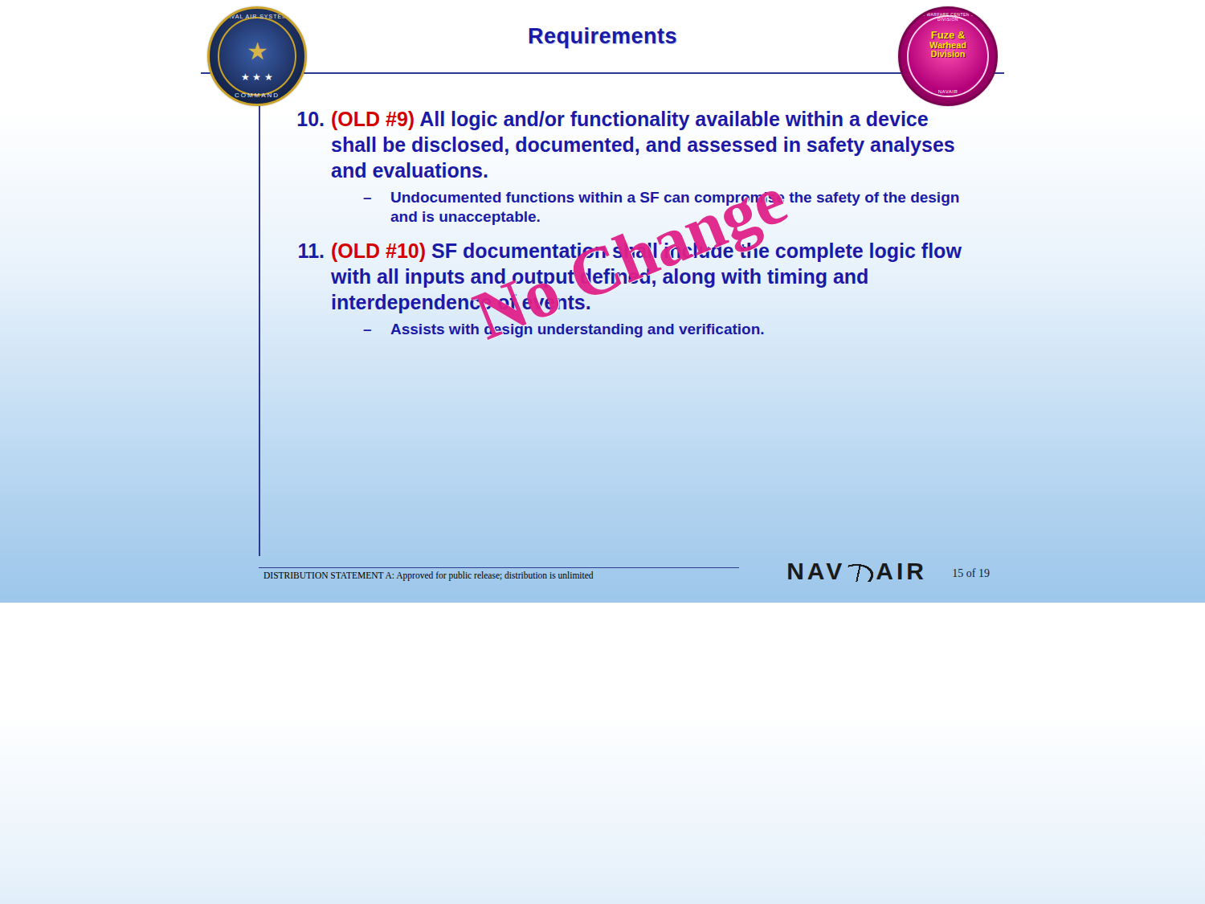Requirements
NAVAL AIR SYSTEMS
★
★ ★ ★
COMMAND
NAVAL AIR WARFARE CENTER WEAPONS DIVISION
Fuze &Warhead Division
NAVAIR
(OLD #9) All logic and/or functionality available within a device shall be disclosed, documented, and assessed in safety analyses and evaluations.
Undocumented functions within a SF can compromise the safety of the design and is unacceptable.
(OLD #10) SF documentation shall include the complete logic flow with all inputs and output defined, along with timing and interdependence of events.
Assists with design understanding and verification.
No Change
DISTRIBUTION STATEMENT A: Approved for public release; distribution is unlimited
NAV AIR
15 of 19